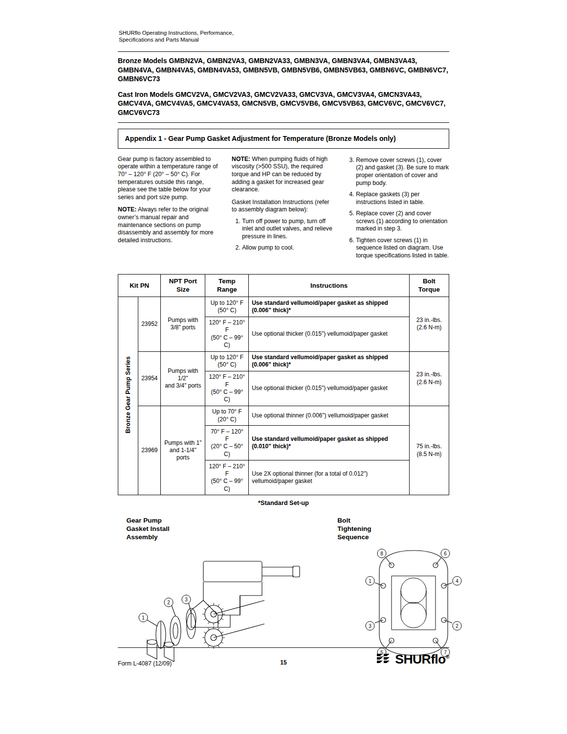SHURflo Operating Instructions, Performance,
Specifications and Parts Manual
Bronze Models GMBN2VA, GMBN2VA3, GMBN2VA33, GMBN3VA, GMBN3VA4, GMBN3VA43, GMBN4VA, GMBN4VA5, GMBN4VA53, GMBN5VB, GMBN5VB6, GMBN5VB63, GMBN6VC, GMBN6VC7, GMBN6VC73
Cast Iron Models GMCV2VA, GMCV2VA3, GMCV2VA33, GMCV3VA, GMCV3VA4, GMCN3VA43, GMCV4VA, GMCV4VA5, GMCV4VA53, GMCN5VB, GMCV5VB6, GMCV5VB63, GMCV6VC, GMCV6VC7, GMCV6VC73
Appendix 1 - Gear Pump Gasket Adjustment for Temperature (Bronze Models only)
Gear pump is factory assembled to operate within a temperature range of 70° – 120° F (20° – 50° C). For temperatures outside this range, please see the table below for your series and port size pump.
NOTE: Always refer to the original owner’s manual repair and maintenance sections on pump disassembly and assembly for more detailed instructions.
NOTE: When pumping fluids of high viscosity (>500 SSU), the required torque and HP can be reduced by adding a gasket for increased gear clearance.
Gasket Installation Instructions (refer to assembly diagram below):
Turn off power to pump, turn off inlet and outlet valves, and relieve pressure in lines.
Allow pump to cool.
Remove cover screws (1), cover (2) and gasket (3). Be sure to mark proper orientation of cover and pump body.
Replace gaskets (3) per instructions listed in table.
Replace cover (2) and cover screws (1) according to orientation marked in step 3.
Tighten cover screws (1) in sequence listed on diagram. Use torque specifications listed in table.
| Kit PN | NPT Port Size | Temp Range | Instructions | Bolt Torque |
| --- | --- | --- | --- | --- |
| Bronze Gear Pump Series | 23952 | Pumps with 3/8" ports | Up to 120° F (50° C) | Use standard vellumoid/paper gasket as shipped (0.006" thick)* | 23 in.-lbs. (2.6 N-m) |
| 120° F – 210° F (50° C – 99° C) | Use optional thicker (0.015") vellumoid/paper gasket |
| 23954 | Pumps with 1/2" and 3/4" ports | Up to 120° F (50° C) | Use standard vellumoid/paper gasket as shipped (0.006" thick)* | 23 in.-lbs. (2.6 N-m) |
| 120° F – 210° F (50° C – 99° C) | Use optional thicker (0.015") vellumoid/paper gasket |
| 23969 | Pumps with 1" and 1-1/4" ports | Up to 70° F (20° C) | Use optional thinner (0.006") vellumoid/paper gasket | 75 in.-lbs. (8.5 N-m) |
| 70° F – 120° F (20° C – 50° C) | Use standard vellumoid/paper gasket as shipped (0.010" thick)* |
| 120° F – 210° F (50° C – 99° C) | Use 2X optional thinner (for a total of 0.012") vellumoid/paper gasket |
*Standard Set-up
Gear Pump
Gasket Install
Assembly
1 2 3
Bolt
Tightening
Sequence
8 6 1 4 3 2 5 7
Form L-4087 (12/09)
SHURflo®
15